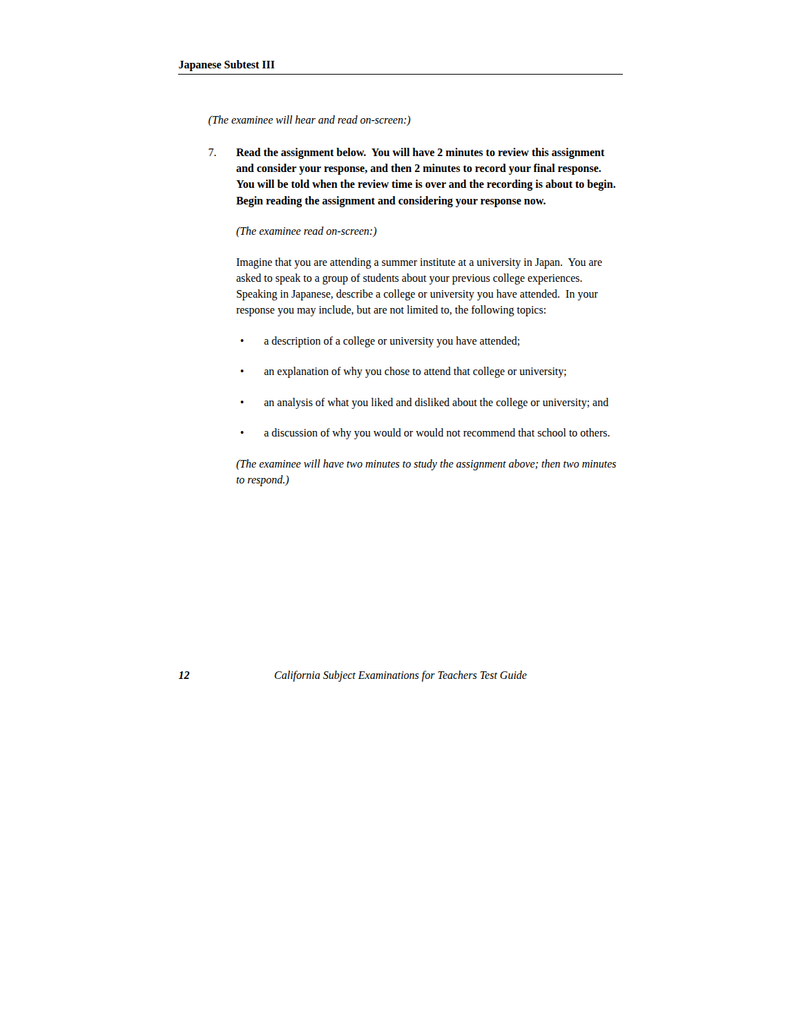Japanese Subtest III
(The examinee will hear and read on-screen:)
7.
Read the assignment below. You will have 2 minutes to review this assignment and consider your response, and then 2 minutes to record your final response. You will be told when the review time is over and the recording is about to begin. Begin reading the assignment and considering your response now.
(The examinee read on-screen:)
Imagine that you are attending a summer institute at a university in Japan. You are asked to speak to a group of students about your previous college experiences. Speaking in Japanese, describe a college or university you have attended. In your response you may include, but are not limited to, the following topics:
a description of a college or university you have attended;
an explanation of why you chose to attend that college or university;
an analysis of what you liked and disliked about the college or university; and
a discussion of why you would or would not recommend that school to others.
(The examinee will have two minutes to study the assignment above; then two minutes to respond.)
12
California Subject Examinations for Teachers Test Guide